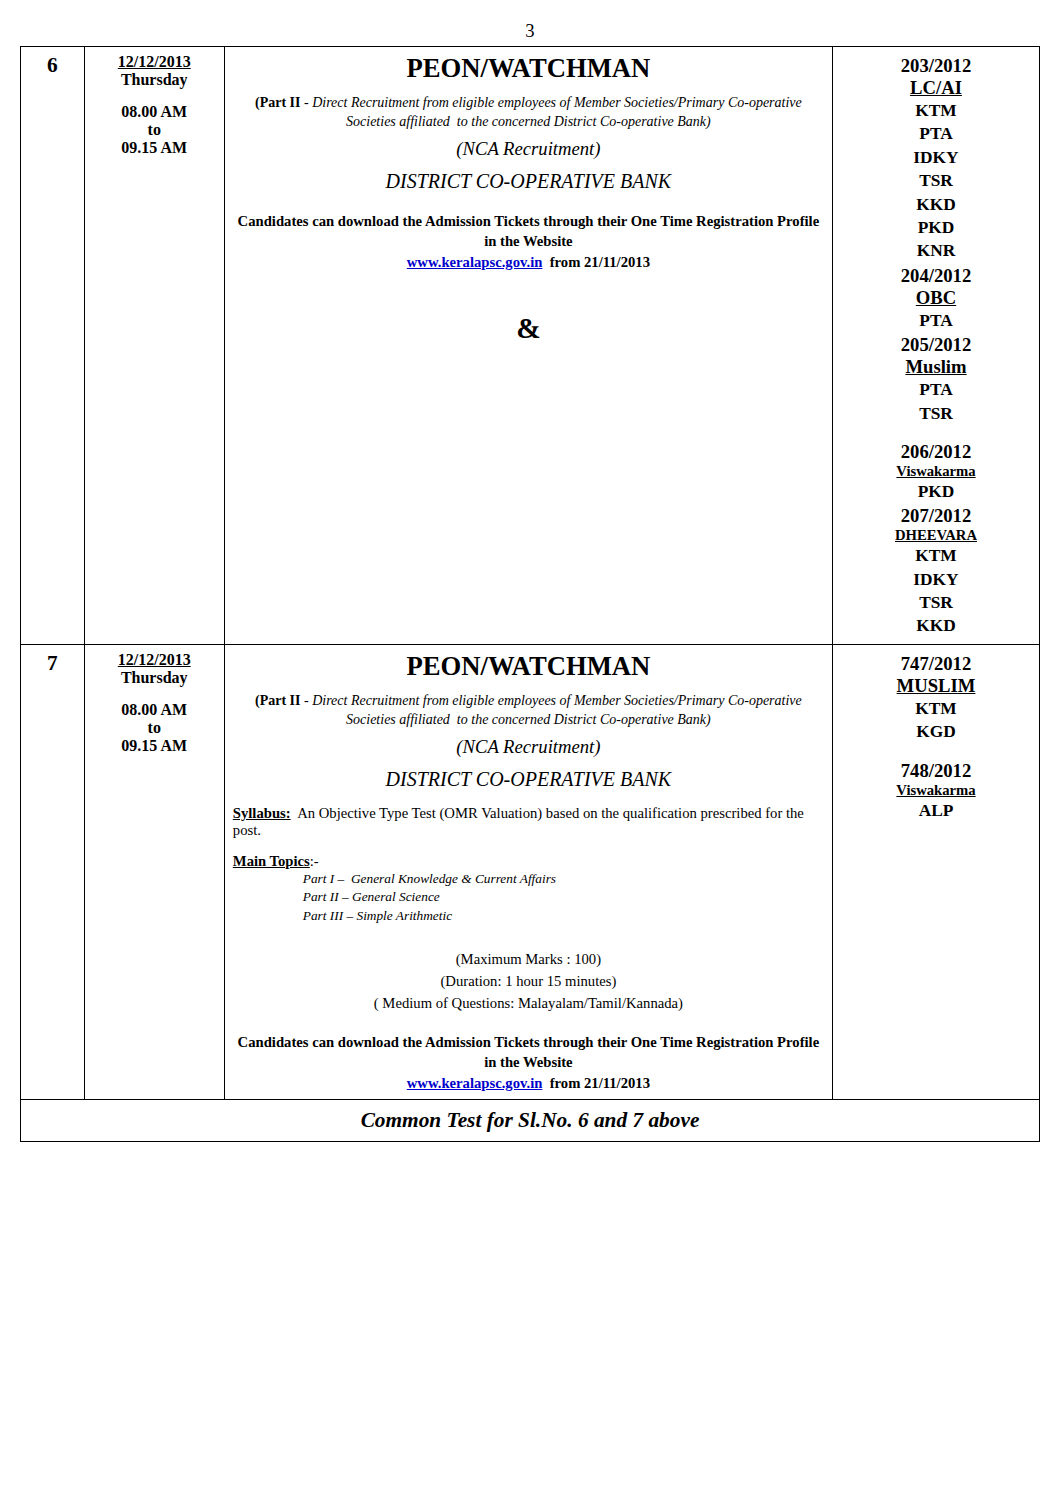3
| 6 | 12/12/2013 Thursday 08.00 AM to 09.15 AM | PEON/WATCHMAN (Part II - Direct Recruitment from eligible employees of Member Societies/Primary Co-operative Societies affiliated to the concerned District Co-operative Bank) (NCA Recruitment) DISTRICT CO-OPERATIVE BANK Candidates can download the Admission Tickets through their One Time Registration Profile in the Website www.keralapsc.gov.in from 21/11/2013 & | 203/2012 LC/AI KTM PTA IDKY TSR KKD PKD KNR 204/2012 OBC PTA 205/2012 Muslim PTA TSR 206/2012 Viswakarma PKD 207/2012 DHEEVARA KTM IDKY TSR KKD |
| 7 | 12/12/2013 Thursday 08.00 AM to 09.15 AM | PEON/WATCHMAN (Part II - Direct Recruitment from eligible employees of Member Societies/Primary Co-operative Societies affiliated to the concerned District Co-operative Bank) (NCA Recruitment) DISTRICT CO-OPERATIVE BANK Syllabus: An Objective Type Test (OMR Valuation) based on the qualification prescribed for the post. Main Topics :- Part I – General Knowledge & Current Affairs Part II – General Science Part III – Simple Arithmetic (Maximum Marks : 100) (Duration: 1 hour 15 minutes) ( Medium of Questions: Malayalam/Tamil/Kannada) Candidates can download the Admission Tickets through their One Time Registration Profile in the Website www.keralapsc.gov.in from 21/11/2013 | 747/2012 MUSLIM KTM KGD 748/2012 Viswakarma ALP |
| Common Test for Sl.No. 6 and 7 above |